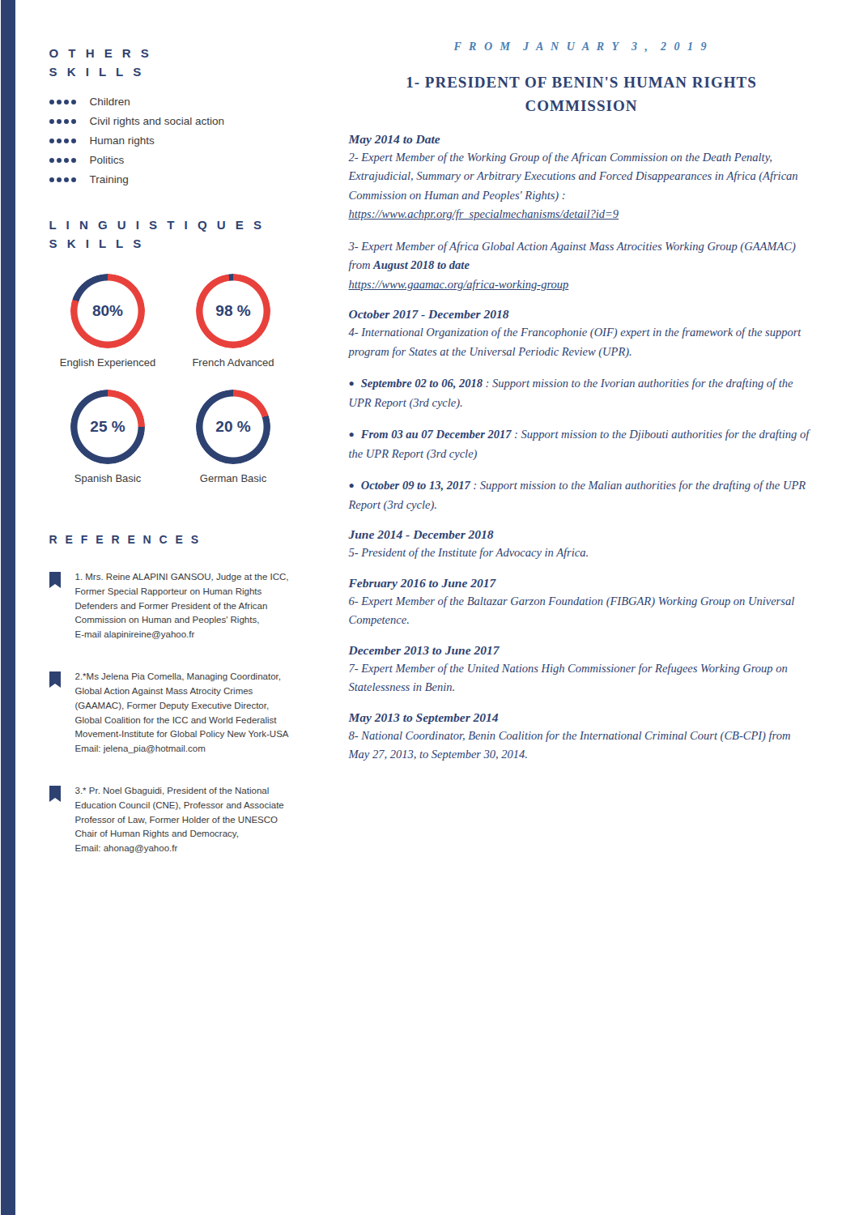O T H E R S
S K I L L S
Children
Civil rights and social action
Human rights
Politics
Training
L I N G U I S T I Q U E S
S K I L L S
80%
English Experienced
98 %
French Advanced
25 %
Spanish Basic
20 %
German Basic
R E F E R E N C E S
1. Mrs. Reine ALAPINI GANSOU, Judge at the ICC, Former Special Rapporteur on Human Rights Defenders and Former President of the African Commission on Human and Peoples' Rights,
E-mail alapinireine@yahoo.fr
2.*Ms Jelena Pia Comella, Managing Coordinator, Global Action Against Mass Atrocity Crimes (GAAMAC), Former Deputy Executive Director, Global Coalition for the ICC and World Federalist Movement-Institute for Global Policy New York-USA
Email: jelena_pia@hotmail.com
3.* Pr. Noel Gbaguidi, President of the National Education Council (CNE), Professor and Associate Professor of Law, Former Holder of the UNESCO Chair of Human Rights and Democracy,
Email: ahonag@yahoo.fr
F R O M J A N U A R Y 3 , 2 0 1 9
1- PRESIDENT OF BENIN'S HUMAN RIGHTS COMMISSION
May 2014 to Date
2- Expert Member of the Working Group of the African Commission on the Death Penalty, Extrajudicial, Summary or Arbitrary Executions and Forced Disappearances in Africa (African Commission on Human and Peoples' Rights) :
https://www.achpr.org/fr_specialmechanisms/detail?id=9
3- Expert Member of Africa Global Action Against Mass Atrocities Working Group (GAAMAC) from August 2018 to date
https://www.gaamac.org/africa-working-group
October 2017 - December 2018
4- International Organization of the Francophonie (OIF) expert in the framework of the support program for States at the Universal Periodic Review (UPR).
Septembre 02 to 06, 2018 : Support mission to the Ivorian authorities for the drafting of the UPR Report (3rd cycle).
From 03 au 07 December 2017 : Support mission to the Djibouti authorities for the drafting of the UPR Report (3rd cycle)
October 09 to 13, 2017 : Support mission to the Malian authorities for the drafting of the UPR Report (3rd cycle).
June 2014 - December 2018
5- President of the Institute for Advocacy in Africa.
February 2016 to June 2017
6- Expert Member of the Baltazar Garzon Foundation (FIBGAR) Working Group on Universal Competence.
December 2013 to June 2017
7- Expert Member of the United Nations High Commissioner for Refugees Working Group on Statelessness in Benin.
May 2013 to September 2014
8- National Coordinator, Benin Coalition for the International Criminal Court (CB-CPI) from May 27, 2013, to September 30, 2014.